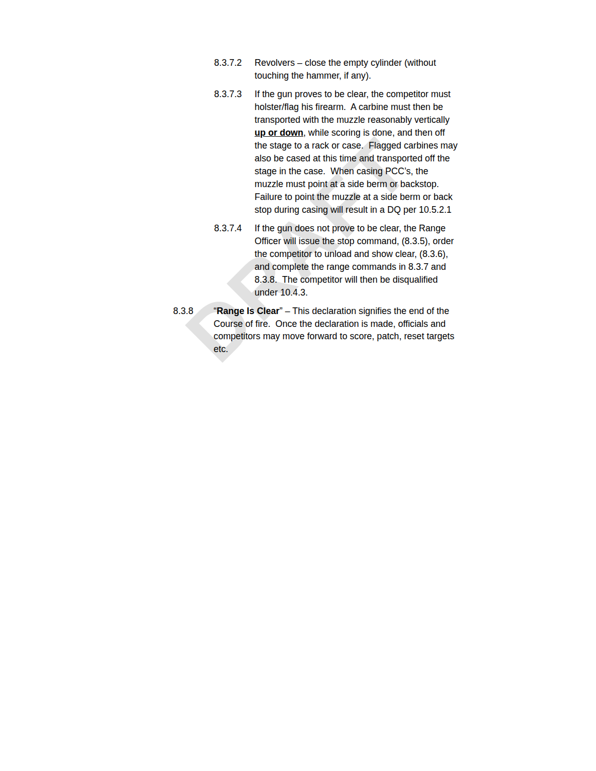DRAFT
8.3.7.2
Revolvers – close the empty cylinder (without touching the hammer, if any).
8.3.7.3
If the gun proves to be clear, the competitor must holster/flag his firearm. A carbine must then be transported with the muzzle reasonably vertically up or down, while scoring is done, and then off the stage to a rack or case. Flagged carbines may also be cased at this time and transported off the stage in the case. When casing PCC’s, the muzzle must point at a side berm or backstop. Failure to point the muzzle at a side berm or back stop during casing will result in a DQ per 10.5.2.1
8.3.7.4
If the gun does not prove to be clear, the Range Officer will issue the stop command, (8.3.5), order the competitor to unload and show clear, (8.3.6), and complete the range commands in 8.3.7 and 8.3.8. The competitor will then be disqualified under 10.4.3.
8.3.8
“Range Is Clear” – This declaration signifies the end of the Course of fire. Once the declaration is made, officials and competitors may move forward to score, patch, reset targets etc.